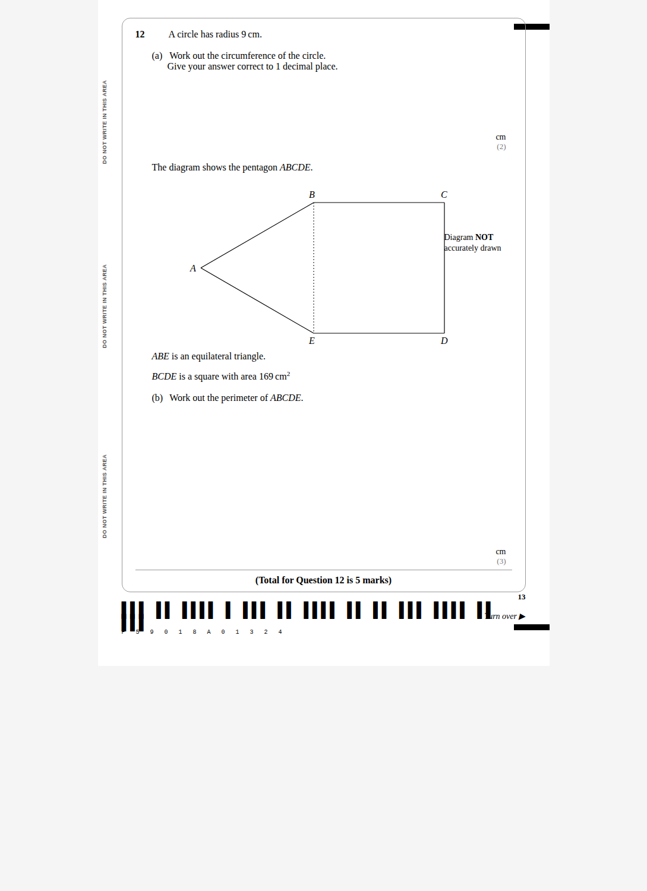DO NOT WRITE IN THIS AREA
DO NOT WRITE IN THIS AREA
DO NOT WRITE IN THIS AREA
12 A circle has radius 9 cm.
(a) Work out the circumference of the circle.
Give your answer correct to 1 decimal place.
cm
(2)
The diagram shows the pentagon ABCDE.
B C D E A
Diagram NOT
accurately drawn
ABE is an equilateral triangle.
BCDE is a square with area 169 cm2
(b) Work out the perimeter of ABCDE.
cm
(3)
(Total for Question 12 is 5 marks)
▌▌▌ ▌▌ ▌▌▌▌ ▌ ▌▌▌ ▌▌ ▌▌▌▌ ▌▌ ▌▌ ▌▌▌ ▌▌▌▌ ▌▌ ▌▌▌
P 5 9 0 1 8 A 0 1 3 2 4
13
Turn over ▶